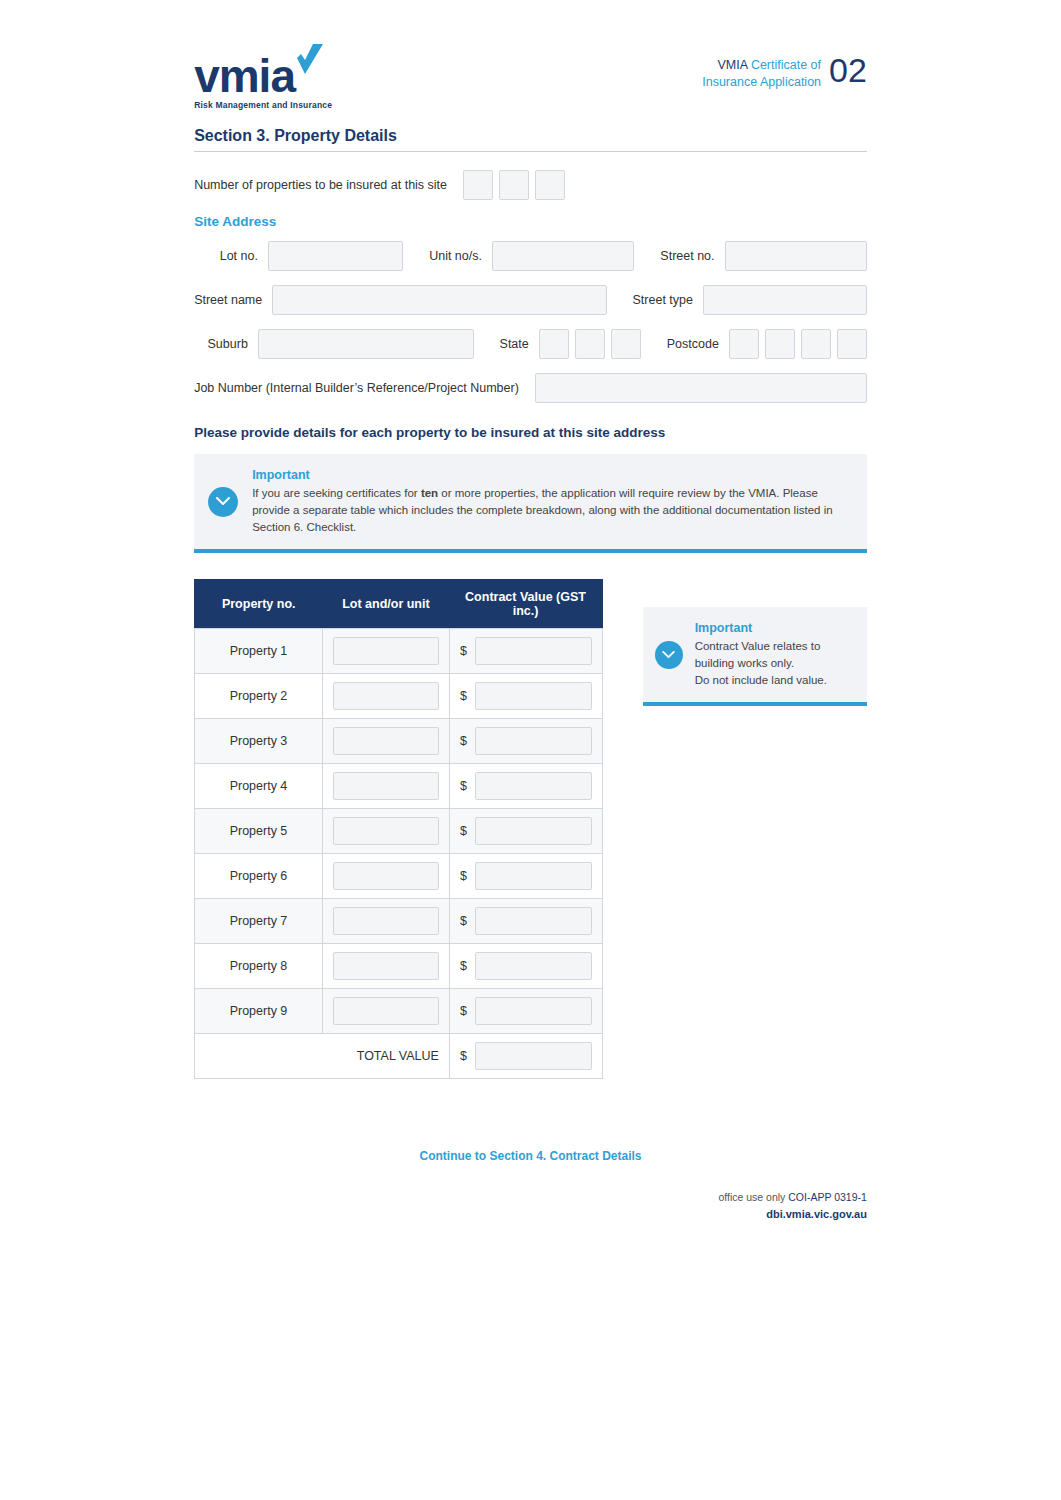vmia
Risk Management and Insurance
VMIA Certificate of
Insurance Application
02
Section 3. Property Details
Number of properties to be insured at this site
Site Address
Lot no.
Unit no/s.
Street no.
Street name
Street type
Suburb
State
Postcode
Job Number (Internal Builder’s Reference/Project Number)
Please provide details for each property to be insured at this site address
Important
If you are seeking certificates for ten or more properties, the application will require review by the VMIA. Please provide a separate table which includes the complete breakdown, along with the additional documentation listed in Section 6. Checklist.
| Property no. | Lot and/or unit | Contract Value (GST inc.) |
| --- | --- | --- |
| Property 1 | | $ |
| Property 2 | | $ |
| Property 3 | | $ |
| Property 4 | | $ |
| Property 5 | | $ |
| Property 6 | | $ |
| Property 7 | | $ |
| Property 8 | | $ |
| Property 9 | | $ |
| TOTAL VALUE | $ |
Important
Contract Value relates to building works only.
Do not include land value.
Continue to Section 4. Contract Details
office use only COI-APP 0319-1
dbi.vmia.vic.gov.au